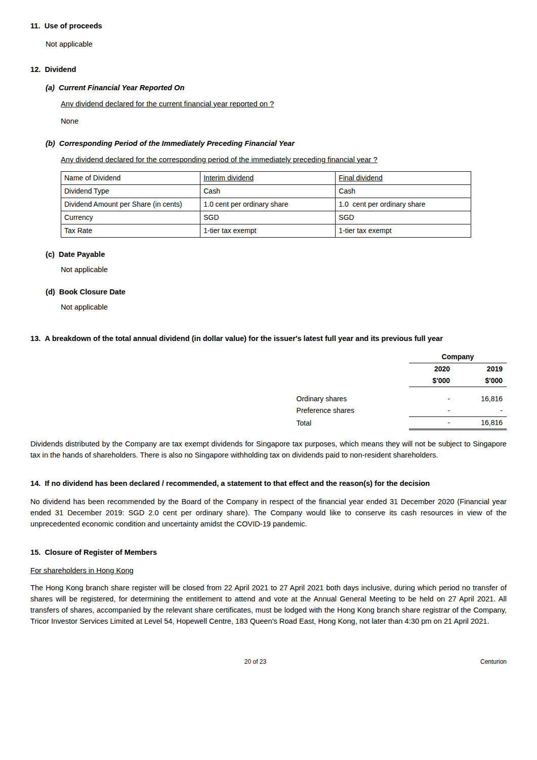11. Use of proceeds
Not applicable
12. Dividend
(a) Current Financial Year Reported On
Any dividend declared for the current financial year reported on ?
None
(b) Corresponding Period of the Immediately Preceding Financial Year
Any dividend declared for the corresponding period of the immediately preceding financial year ?
| Name of Dividend | Interim dividend | Final dividend |
| Dividend Type | Cash | Cash |
| Dividend Amount per Share (in cents) | 1.0 cent per ordinary share | 1.0 cent per ordinary share |
| Currency | SGD | SGD |
| Tax Rate | 1-tier tax exempt | 1-tier tax exempt |
(c) Date Payable
Not applicable
(d) Book Closure Date
Not applicable
13. A breakdown of the total annual dividend (in dollar value) for the issuer's latest full year and its previous full year
| | Company |
| | 2020 | 2019 |
| | $'000 | $'000 |
| Ordinary shares | - | 16,816 |
| Preference shares | - | - |
| Total | - | 16,816 |
Dividends distributed by the Company are tax exempt dividends for Singapore tax purposes, which means they will not be subject to Singapore tax in the hands of shareholders. There is also no Singapore withholding tax on dividends paid to non-resident shareholders.
14. If no dividend has been declared / recommended, a statement to that effect and the reason(s) for the decision
No dividend has been recommended by the Board of the Company in respect of the financial year ended 31 December 2020 (Financial year ended 31 December 2019: SGD 2.0 cent per ordinary share). The Company would like to conserve its cash resources in view of the unprecedented economic condition and uncertainty amidst the COVID-19 pandemic.
15. Closure of Register of Members
For shareholders in Hong Kong
The Hong Kong branch share register will be closed from 22 April 2021 to 27 April 2021 both days inclusive, during which period no transfer of shares will be registered, for determining the entitlement to attend and vote at the Annual General Meeting to be held on 27 April 2021. All transfers of shares, accompanied by the relevant share certificates, must be lodged with the Hong Kong branch share registrar of the Company, Tricor Investor Services Limited at Level 54, Hopewell Centre, 183 Queen's Road East, Hong Kong, not later than 4:30 pm on 21 April 2021.
20 of 23
Centurion